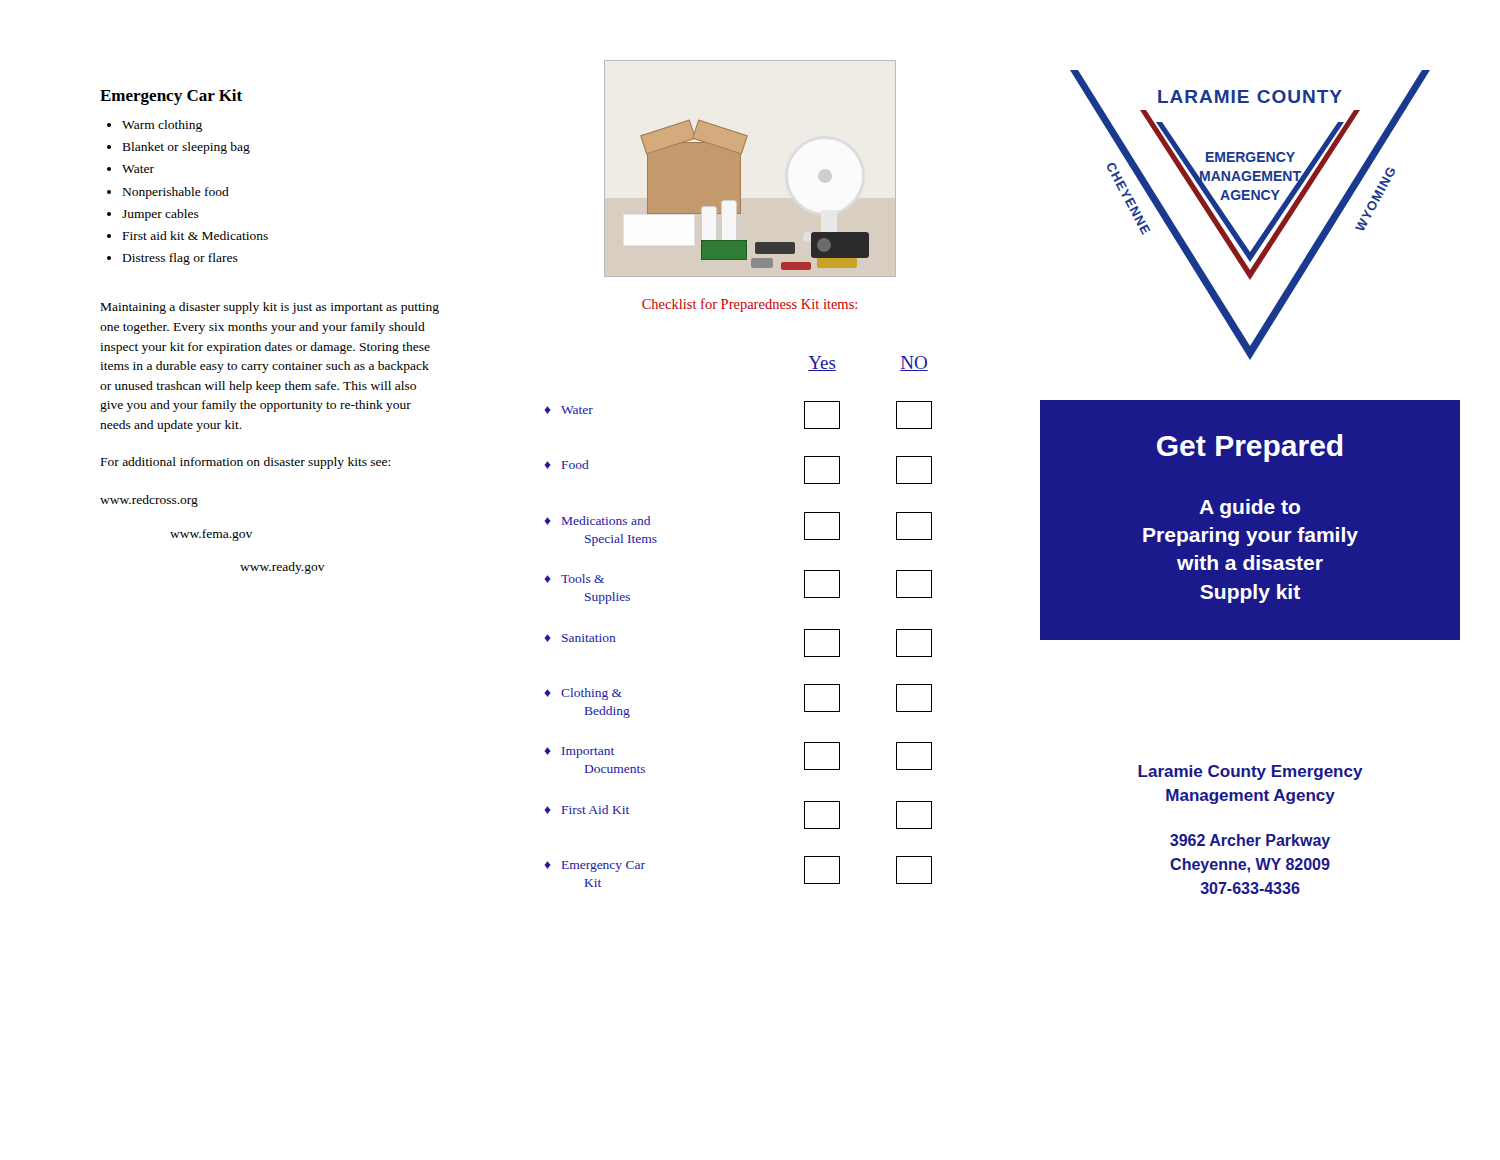Emergency Car Kit
Warm clothing
Blanket or sleeping bag
Water
Nonperishable food
Jumper cables
First aid kit & Medications
Distress flag or flares
Maintaining a disaster supply kit is just as important as putting one together. Every six months your and your family should inspect your kit for expiration dates or damage. Storing these items in a durable easy to carry container such as a backpack or unused trashcan will help keep them safe. This will also give you and your family the opportunity to re-think your needs and update your kit.
For additional information on disaster supply kits see:
www.redcross.org
www.fema.gov
www.ready.gov
Checklist for Preparedness Kit items:
| | Yes | NO |
| --- | --- | --- |
| ♦ Water | | |
| ♦ Food | | |
| ♦ Medications and Special Items | | |
| ♦ Tools & Supplies | | |
| ♦ Sanitation | | |
| ♦ Clothing & Bedding | | |
| ♦ Important Documents | | |
| ♦ First Aid Kit | | |
| ♦ Emergency Car Kit | | |
LARAMIE COUNTY
EMERGENCY
MANAGEMENT
AGENCY
CHEYENNE
WYOMING
Get Prepared
A guide to
Preparing your family
with a disaster
Supply kit
Laramie County Emergency
Management Agency
3962 Archer Parkway
Cheyenne, WY 82009
307-633-4336